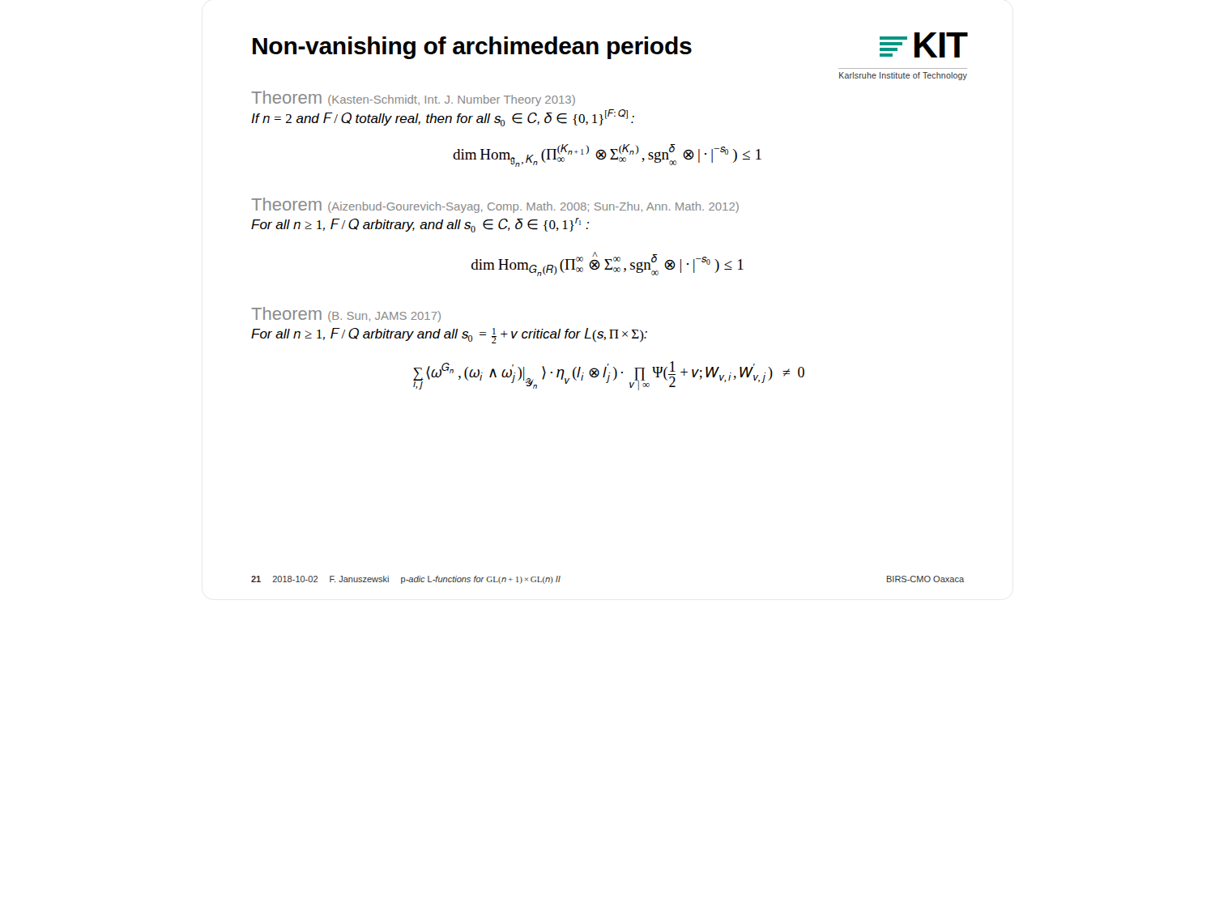KIT
Karlsruhe Institute of Technology
Non-vanishing of archimedean periods
Theorem (Kasten-Schmidt, Int. J. Number Theory 2013)
If n=2 and F/Q totally real, then for all s0∈C, δ∈{0,1}[F:Q]:
dim Hom𝔤n,Kn ( Π∞(Kn+1) ⊗ Σ∞(Kn) , sgn∞δ ⊗ |⋅|−s0 ) ≤ 1
Theorem (Aizenbud-Gourevich-Sayag, Comp. Math. 2008; Sun-Zhu, Ann. Math. 2012)
For all n≥1, F/Q arbitrary, and all s0∈C, δ∈{0,1}r1:
dim HomGn(R) ( Π∞∞ ⊗^ Σ∞∞ , sgn∞δ ⊗ |⋅|−s0 ) ≤ 1
Theorem (B. Sun, JAMS 2017)
For all n≥1, F/Q arbitrary and all s0=12+ν critical for L(s,Π×Σ):
∑i,j ⟨ ωGn , (ωi∧ωj′)|𝒴n ⟩ ⋅ ην (li⊗lj′) ⋅ ∏v|∞ Ψ (12+ν; Wv,i, Wv,j′) ≠ 0
21 2018-10-02 F. Januszewski p-adic L-functions for GL(n+1)×GL(n) II
BIRS-CMO Oaxaca